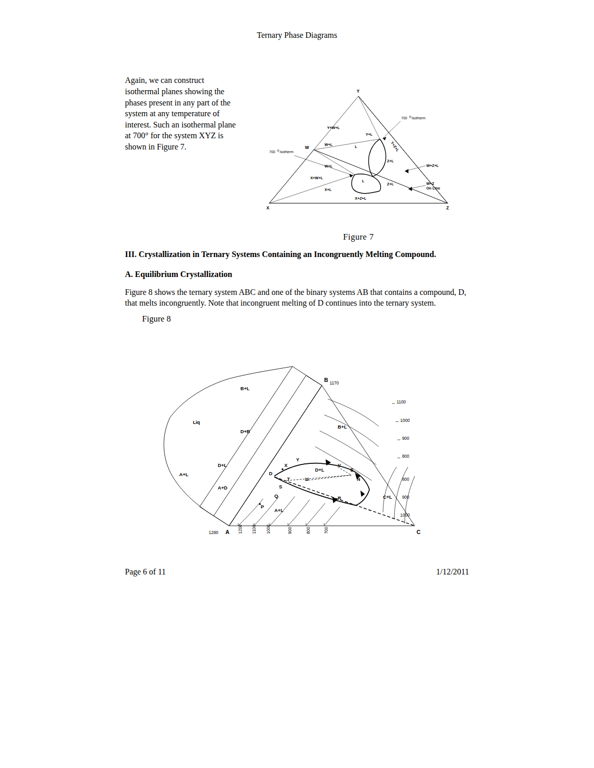Ternary Phase Diagrams
Again, we can construct isothermal planes showing the phases present in any part of the system at any temperature of interest. Such an isothermal plane at 700° for the system XYZ is shown in Figure 7.
W Y X Z Y+W+L Y+L W+L L W+L X+W+L L X+L Z+L Z+L X+Z+L Y+Z+L W+Z+L W+Z On Line 700 o Isotherm 700 o Isotherm
Figure 7
III. Crystallization in Ternary Systems Containing an Incongruently Melting Compound.
A. Equilibrium Crystallization
Figure 8 shows the ternary system ABC and one of the binary systems AB that contains a compound, D, that melts incongruently. Note that incongruent melting of D continues into the ternary system.
Figure 8
B+L Liq D+B D+L A+L A+D B A C 1280 1170 1100 1000 900 800 800 900 1000 1200 1100 1000 900 800 700 B+L C+L A+L D D+L X Y T U V E N S Q P R
Page 6 of 11 1/12/2011